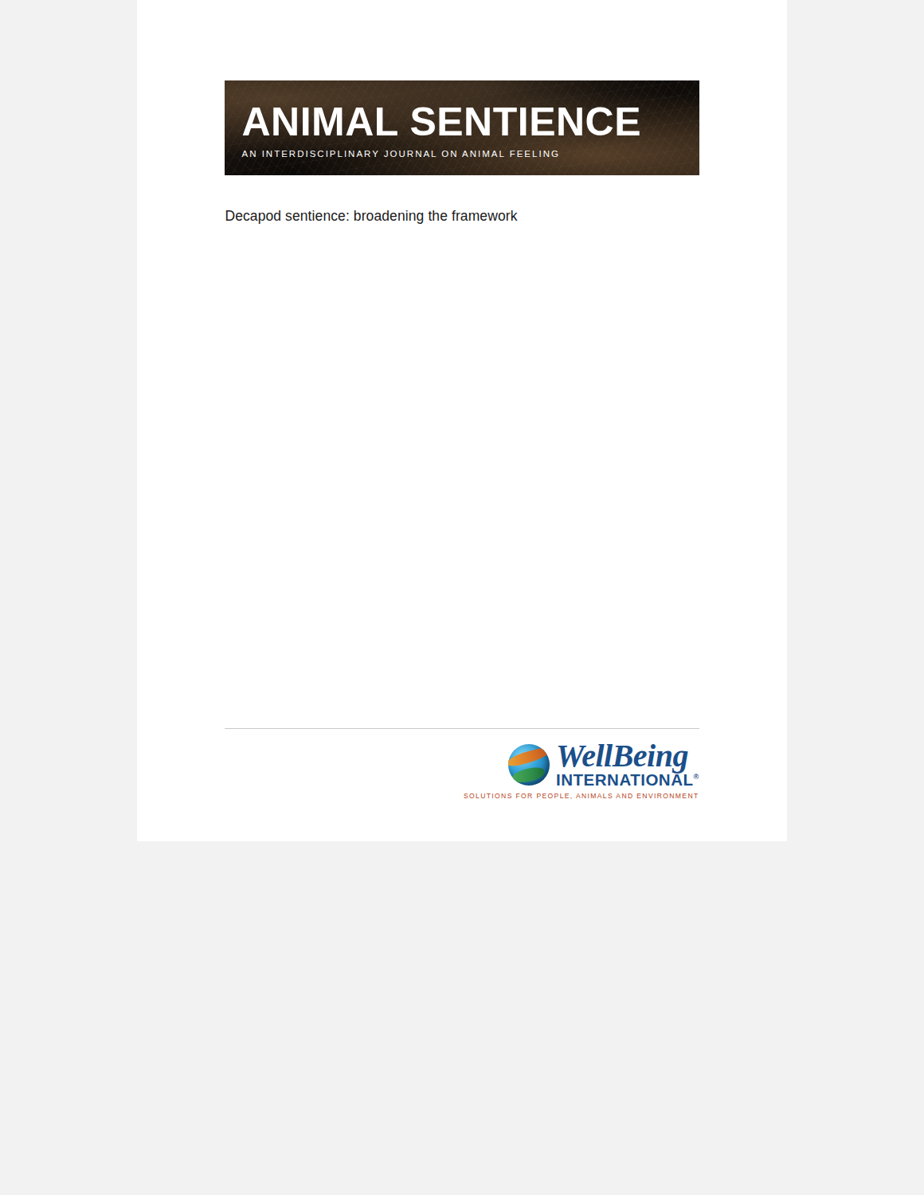Animal Sentience
An Interdisciplinary Journal on Animal Feeling
Decapod sentience: broadening the framework
WellBeing INTERNATIONAL®
Solutions for People, Animals and Environment